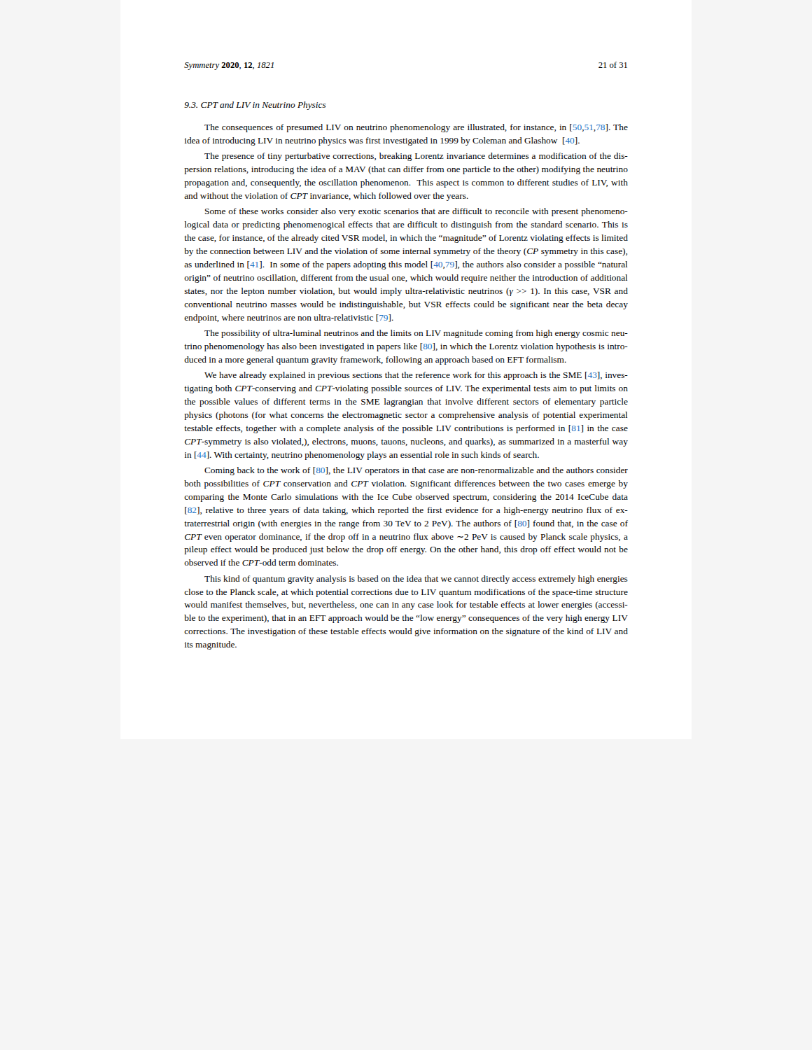Symmetry 2020, 12, 1821
21 of 31
9.3. CPT and LIV in Neutrino Physics
The consequences of presumed LIV on neutrino phenomenology are illustrated, for instance, in [50,51,78]. The idea of introducing LIV in neutrino physics was first investigated in 1999 by Coleman and Glashow [40].
The presence of tiny perturbative corrections, breaking Lorentz invariance determines a modification of the dispersion relations, introducing the idea of a MAV (that can differ from one particle to the other) modifying the neutrino propagation and, consequently, the oscillation phenomenon. This aspect is common to different studies of LIV, with and without the violation of CPT invariance, which followed over the years.
Some of these works consider also very exotic scenarios that are difficult to reconcile with present phenomenological data or predicting phenomenogical effects that are difficult to distinguish from the standard scenario. This is the case, for instance, of the already cited VSR model, in which the “magnitude” of Lorentz violating effects is limited by the connection between LIV and the violation of some internal symmetry of the theory (CP symmetry in this case), as underlined in [41]. In some of the papers adopting this model [40,79], the authors also consider a possible “natural origin” of neutrino oscillation, different from the usual one, which would require neither the introduction of additional states, nor the lepton number violation, but would imply ultra-relativistic neutrinos (γ >> 1). In this case, VSR and conventional neutrino masses would be indistinguishable, but VSR effects could be significant near the beta decay endpoint, where neutrinos are non ultra-relativistic [79].
The possibility of ultra-luminal neutrinos and the limits on LIV magnitude coming from high energy cosmic neutrino phenomenology has also been investigated in papers like [80], in which the Lorentz violation hypothesis is introduced in a more general quantum gravity framework, following an approach based on EFT formalism.
We have already explained in previous sections that the reference work for this approach is the SME [43], investigating both CPT-conserving and CPT-violating possible sources of LIV. The experimental tests aim to put limits on the possible values of different terms in the SME lagrangian that involve different sectors of elementary particle physics (photons (for what concerns the electromagnetic sector a comprehensive analysis of potential experimental testable effects, together with a complete analysis of the possible LIV contributions is performed in [81] in the case CPT-symmetry is also violated,), electrons, muons, tauons, nucleons, and quarks), as summarized in a masterful way in [44]. With certainty, neutrino phenomenology plays an essential role in such kinds of search.
Coming back to the work of [80], the LIV operators in that case are non-renormalizable and the authors consider both possibilities of CPT conservation and CPT violation. Significant differences between the two cases emerge by comparing the Monte Carlo simulations with the Ice Cube observed spectrum, considering the 2014 IceCube data [82], relative to three years of data taking, which reported the first evidence for a high-energy neutrino flux of extraterrestrial origin (with energies in the range from 30 TeV to 2 PeV). The authors of [80] found that, in the case of CPT even operator dominance, if the drop off in a neutrino flux above ∼2 PeV is caused by Planck scale physics, a pileup effect would be produced just below the drop off energy. On the other hand, this drop off effect would not be observed if the CPT-odd term dominates.
This kind of quantum gravity analysis is based on the idea that we cannot directly access extremely high energies close to the Planck scale, at which potential corrections due to LIV quantum modifications of the space-time structure would manifest themselves, but, nevertheless, one can in any case look for testable effects at lower energies (accessible to the experiment), that in an EFT approach would be the “low energy” consequences of the very high energy LIV corrections. The investigation of these testable effects would give information on the signature of the kind of LIV and its magnitude.